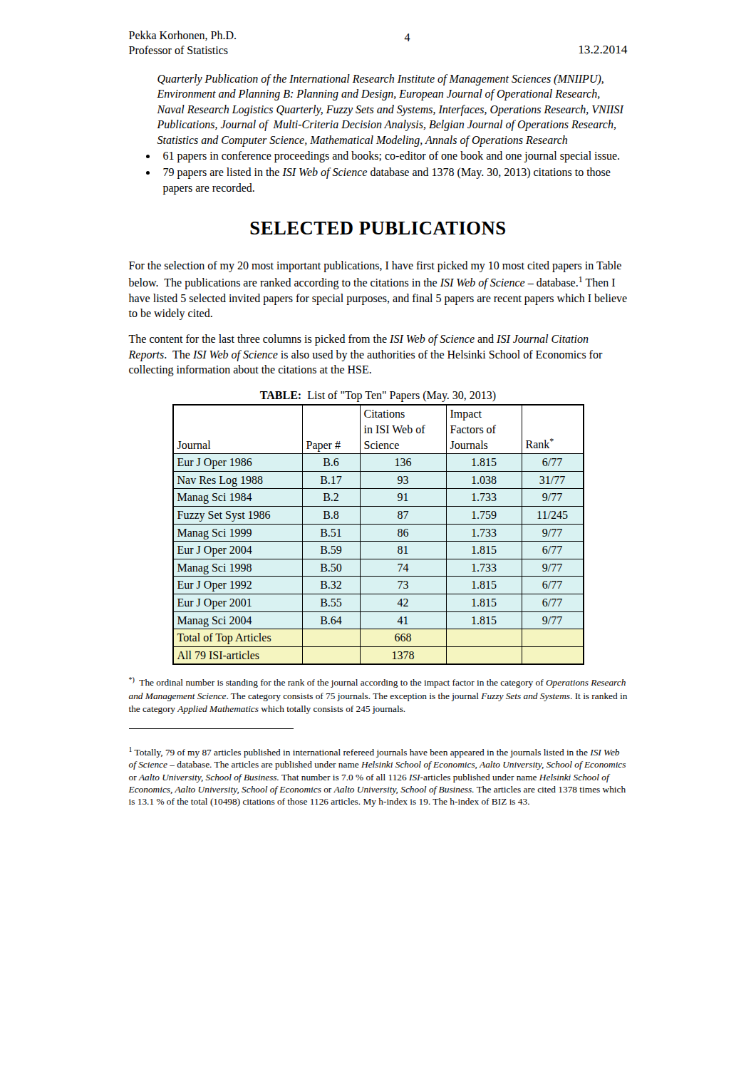Pekka Korhonen, Ph.D.
Professor of Statistics
4
13.2.2014
Quarterly Publication of the International Research Institute of Management Sciences (MNIIPU), Environment and Planning B: Planning and Design, European Journal of Operational Research, Naval Research Logistics Quarterly, Fuzzy Sets and Systems, Interfaces, Operations Research, VNIISI Publications, Journal of Multi-Criteria Decision Analysis, Belgian Journal of Operations Research, Statistics and Computer Science, Mathematical Modeling, Annals of Operations Research
61 papers in conference proceedings and books; co-editor of one book and one journal special issue.
79 papers are listed in the ISI Web of Science database and 1378 (May. 30, 2013) citations to those papers are recorded.
SELECTED PUBLICATIONS
For the selection of my 20 most important publications, I have first picked my 10 most cited papers in Table below. The publications are ranked according to the citations in the ISI Web of Science – database.1 Then I have listed 5 selected invited papers for special purposes, and final 5 papers are recent papers which I believe to be widely cited.
The content for the last three columns is picked from the ISI Web of Science and ISI Journal Citation Reports. The ISI Web of Science is also used by the authorities of the Helsinki School of Economics for collecting information about the citations at the HSE.
TABLE: List of "Top Ten" Papers (May. 30, 2013)
| Journal | Paper # | Citations in ISI Web of Science | Impact Factors of Journals | Rank * |
| --- | --- | --- | --- | --- |
| Eur J Oper 1986 | B.6 | 136 | 1.815 | 6/77 |
| Nav Res Log 1988 | B.17 | 93 | 1.038 | 31/77 |
| Manag Sci 1984 | B.2 | 91 | 1.733 | 9/77 |
| Fuzzy Set Syst 1986 | B.8 | 87 | 1.759 | 11/245 |
| Manag Sci 1999 | B.51 | 86 | 1.733 | 9/77 |
| Eur J Oper 2004 | B.59 | 81 | 1.815 | 6/77 |
| Manag Sci 1998 | B.50 | 74 | 1.733 | 9/77 |
| Eur J Oper 1992 | B.32 | 73 | 1.815 | 6/77 |
| Eur J Oper 2001 | B.55 | 42 | 1.815 | 6/77 |
| Manag Sci 2004 | B.64 | 41 | 1.815 | 9/77 |
| Total of Top Articles | | 668 | | |
| All 79 ISI-articles | | 1378 | | |
*) The ordinal number is standing for the rank of the journal according to the impact factor in the category of Operations Research and Management Science. The category consists of 75 journals. The exception is the journal Fuzzy Sets and Systems. It is ranked in the category Applied Mathematics which totally consists of 245 journals.
1 Totally, 79 of my 87 articles published in international refereed journals have been appeared in the journals listed in the ISI Web of Science – database. The articles are published under name Helsinki School of Economics, Aalto University, School of Economics or Aalto University, School of Business. That number is 7.0 % of all 1126 ISI-articles published under name Helsinki School of Economics, Aalto University, School of Economics or Aalto University, School of Business. The articles are cited 1378 times which is 13.1 % of the total (10498) citations of those 1126 articles. My h-index is 19. The h-index of BIZ is 43.